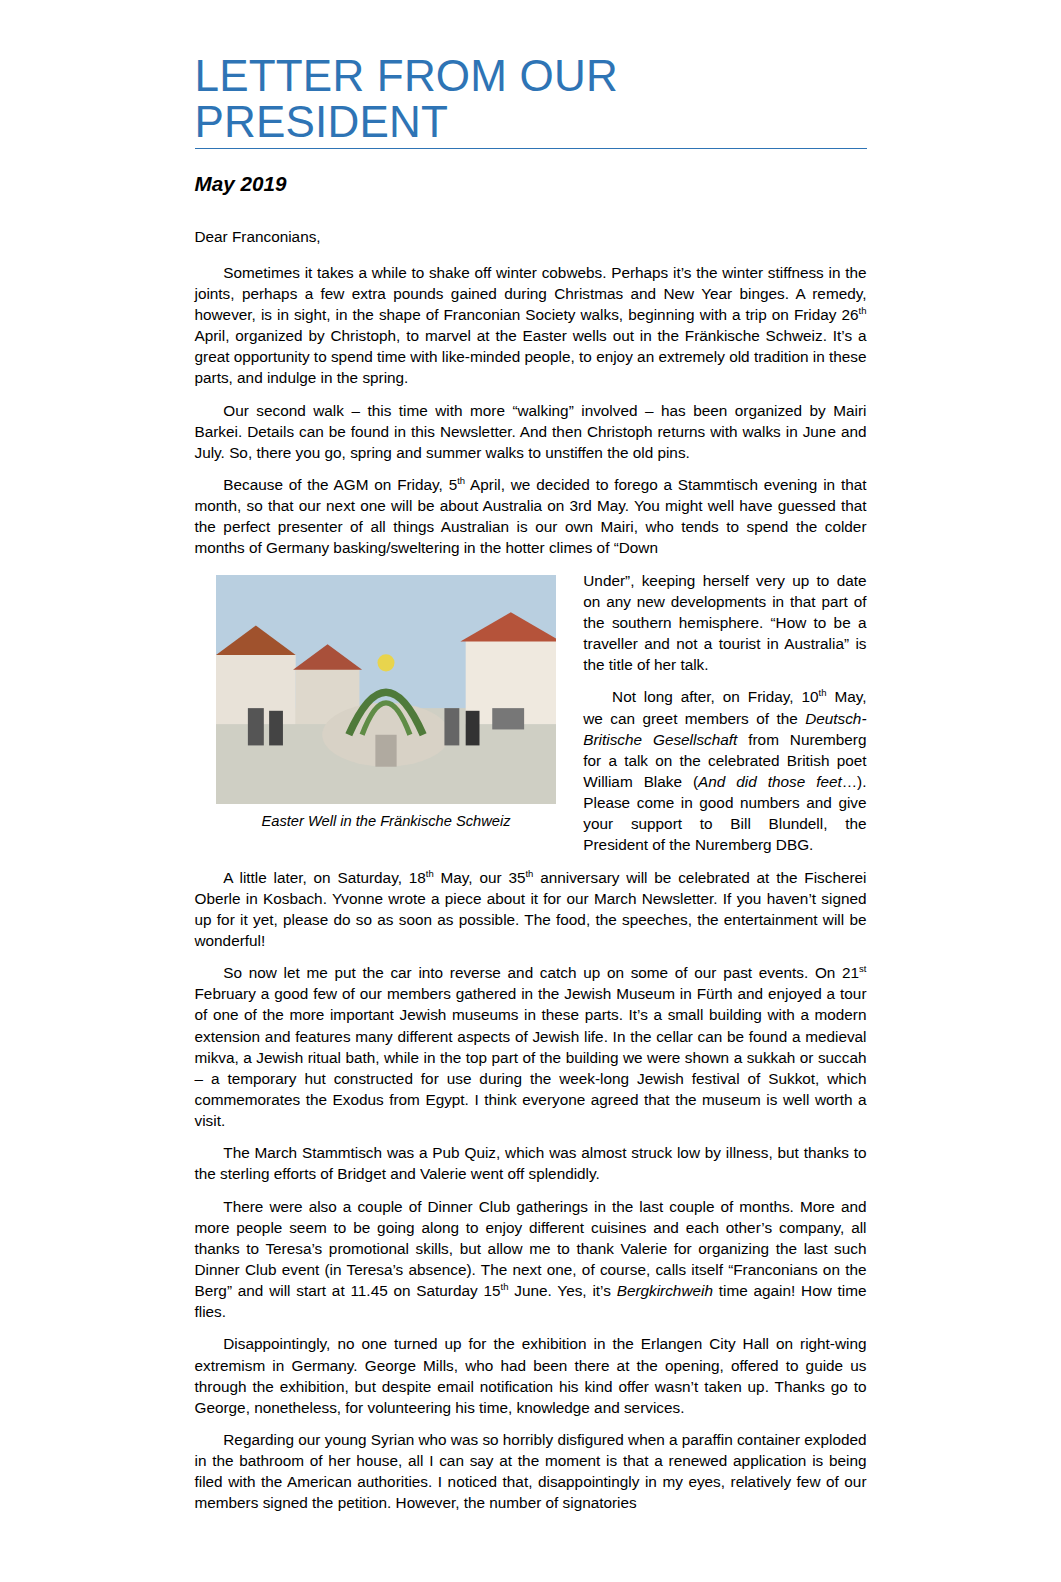LETTER FROM OUR PRESIDENT
May 2019
Dear Franconians,
Sometimes it takes a while to shake off winter cobwebs. Perhaps it’s the winter stiffness in the joints, perhaps a few extra pounds gained during Christmas and New Year binges. A remedy, however, is in sight, in the shape of Franconian Society walks, beginning with a trip on Friday 26th April, organized by Christoph, to marvel at the Easter wells out in the Fränkische Schweiz. It’s a great opportunity to spend time with like-minded people, to enjoy an extremely old tradition in these parts, and indulge in the spring.
Our second walk – this time with more “walking” involved – has been organized by Mairi Barkei. Details can be found in this Newsletter. And then Christoph returns with walks in June and July. So, there you go, spring and summer walks to unstiffen the old pins.
Because of the AGM on Friday, 5th April, we decided to forego a Stammtisch evening in that month, so that our next one will be about Australia on 3rd May. You might well have guessed that the perfect presenter of all things Australian is our own Mairi, who tends to spend the colder months of Germany basking/sweltering in the hotter climes of “Down
Easter Well in the Fränkische Schweiz
Under”, keeping herself very up to date on any new developments in that part of the southern hemisphere. “How to be a traveller and not a tourist in Australia” is the title of her talk.
Not long after, on Friday, 10th May, we can greet members of the Deutsch-Britische Gesellschaft from Nuremberg for a talk on the celebrated British poet William Blake (And did those feet…). Please come in good numbers and give your support to Bill Blundell, the President of the Nuremberg DBG.
A little later, on Saturday, 18th May, our 35th anniversary will be celebrated at the Fischerei Oberle in Kosbach. Yvonne wrote a piece about it for our March Newsletter. If you haven’t signed up for it yet, please do so as soon as possible. The food, the speeches, the entertainment will be wonderful!
So now let me put the car into reverse and catch up on some of our past events. On 21st February a good few of our members gathered in the Jewish Museum in Fürth and enjoyed a tour of one of the more important Jewish museums in these parts. It’s a small building with a modern extension and features many different aspects of Jewish life. In the cellar can be found a medieval mikva, a Jewish ritual bath, while in the top part of the building we were shown a sukkah or succah – a temporary hut constructed for use during the week-long Jewish festival of Sukkot, which commemorates the Exodus from Egypt. I think everyone agreed that the museum is well worth a visit.
The March Stammtisch was a Pub Quiz, which was almost struck low by illness, but thanks to the sterling efforts of Bridget and Valerie went off splendidly.
There were also a couple of Dinner Club gatherings in the last couple of months. More and more people seem to be going along to enjoy different cuisines and each other’s company, all thanks to Teresa’s promotional skills, but allow me to thank Valerie for organizing the last such Dinner Club event (in Teresa’s absence). The next one, of course, calls itself “Franconians on the Berg” and will start at 11.45 on Saturday 15th June. Yes, it’s Bergkirchweih time again! How time flies.
Disappointingly, no one turned up for the exhibition in the Erlangen City Hall on right-wing extremism in Germany. George Mills, who had been there at the opening, offered to guide us through the exhibition, but despite email notification his kind offer wasn’t taken up. Thanks go to George, nonetheless, for volunteering his time, knowledge and services.
Regarding our young Syrian who was so horribly disfigured when a paraffin container exploded in the bathroom of her house, all I can say at the moment is that a renewed application is being filed with the American authorities. I noticed that, disappointingly in my eyes, relatively few of our members signed the petition. However, the number of signatories